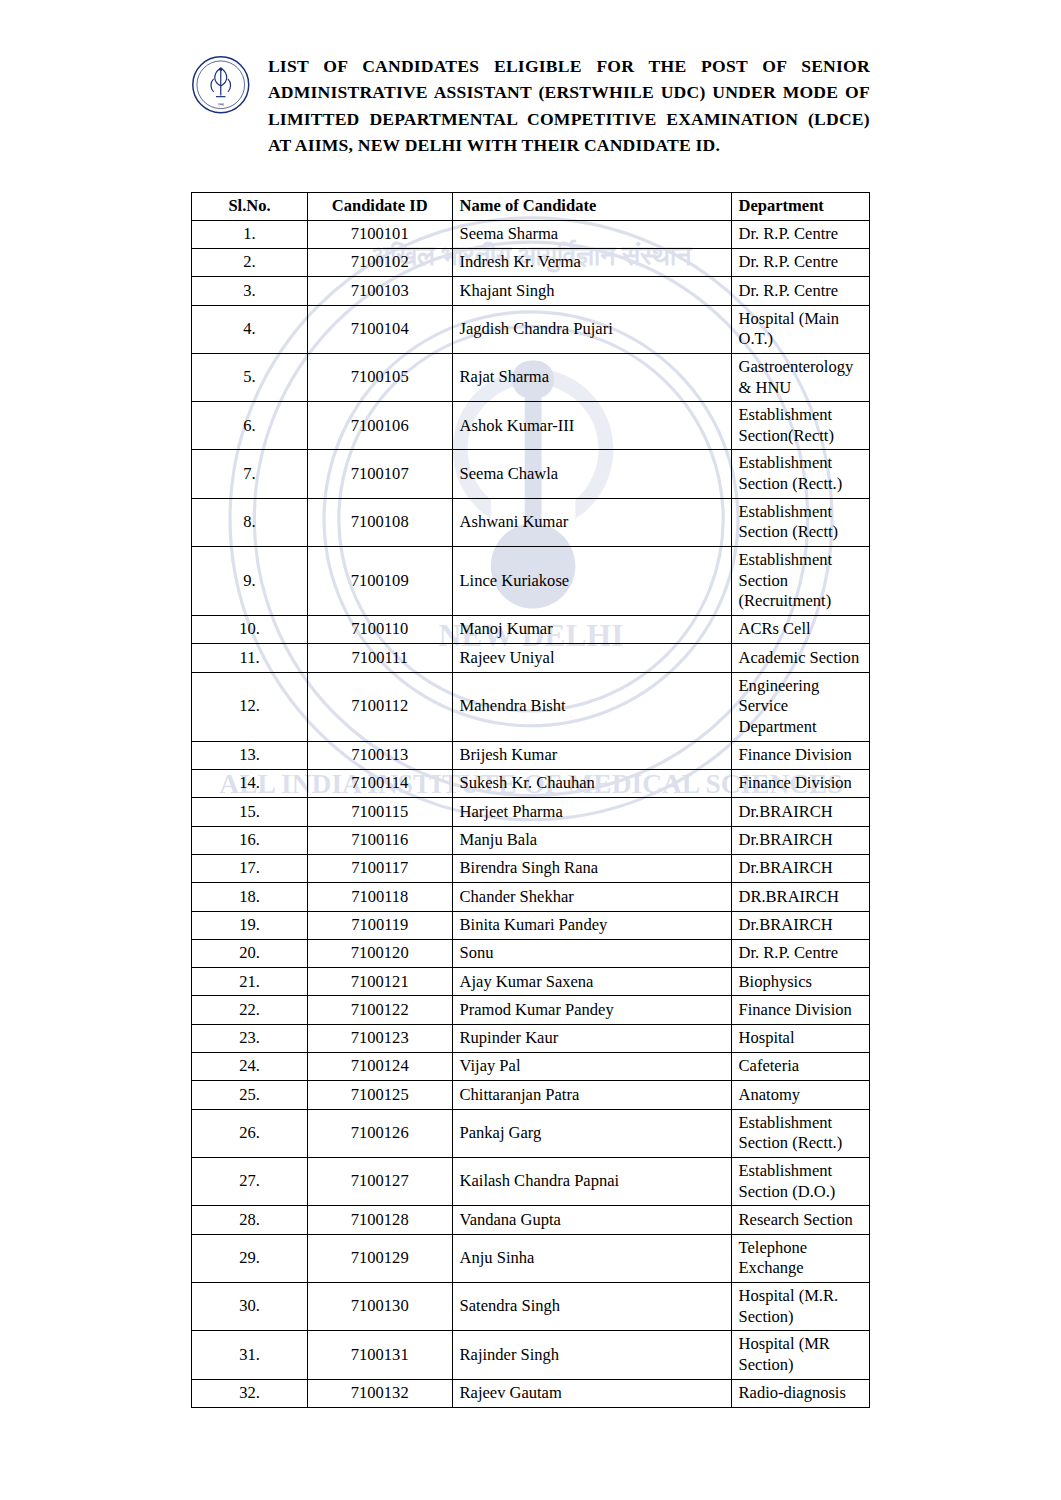अखिल भारतीय आयुर्विज्ञान संस्थान ALL INDIA INSTITUTE OF MEDICAL SCIENCES NEW DELHI
एम्स
List of candidates eligible for the post of Senior Administrative Assistant (erstwhile UDC) under mode of limitted departmental competitive examination (LDCE) at AIIMS, New Delhi with their candidate ID.
List of candidates eligible for the post of Senior Administrative Assistant (LDCE)
| Sl.No. | Candidate ID | Name of Candidate | Department |
| --- | --- | --- | --- |
| 1. | 7100101 | Seema Sharma | Dr. R.P. Centre |
| 2. | 7100102 | Indresh Kr. Verma | Dr. R.P. Centre |
| 3. | 7100103 | Khajant Singh | Dr. R.P. Centre |
| 4. | 7100104 | Jagdish Chandra Pujari | Hospital (Main O.T.) |
| 5. | 7100105 | Rajat Sharma | Gastroenterology & HNU |
| 6. | 7100106 | Ashok Kumar-III | Establishment Section(Rectt) |
| 7. | 7100107 | Seema Chawla | Establishment Section (Rectt.) |
| 8. | 7100108 | Ashwani Kumar | Establishment Section (Rectt) |
| 9. | 7100109 | Lince Kuriakose | Establishment Section (Recruitment) |
| 10. | 7100110 | Manoj Kumar | ACRs Cell |
| 11. | 7100111 | Rajeev Uniyal | Academic Section |
| 12. | 7100112 | Mahendra Bisht | Engineering Service Department |
| 13. | 7100113 | Brijesh Kumar | Finance Division |
| 14. | 7100114 | Sukesh Kr. Chauhan | Finance Division |
| 15. | 7100115 | Harjeet Pharma | Dr.BRAIRCH |
| 16. | 7100116 | Manju Bala | Dr.BRAIRCH |
| 17. | 7100117 | Birendra Singh Rana | Dr.BRAIRCH |
| 18. | 7100118 | Chander Shekhar | DR.BRAIRCH |
| 19. | 7100119 | Binita Kumari Pandey | Dr.BRAIRCH |
| 20. | 7100120 | Sonu | Dr. R.P. Centre |
| 21. | 7100121 | Ajay Kumar Saxena | Biophysics |
| 22. | 7100122 | Pramod Kumar Pandey | Finance Division |
| 23. | 7100123 | Rupinder Kaur | Hospital |
| 24. | 7100124 | Vijay Pal | Cafeteria |
| 25. | 7100125 | Chittaranjan Patra | Anatomy |
| 26. | 7100126 | Pankaj Garg | Establishment Section (Rectt.) |
| 27. | 7100127 | Kailash Chandra Papnai | Establishment Section (D.O.) |
| 28. | 7100128 | Vandana Gupta | Research Section |
| 29. | 7100129 | Anju Sinha | Telephone Exchange |
| 30. | 7100130 | Satendra Singh | Hospital (M.R. Section) |
| 31. | 7100131 | Rajinder Singh | Hospital (MR Section) |
| 32. | 7100132 | Rajeev Gautam | Radio-diagnosis |